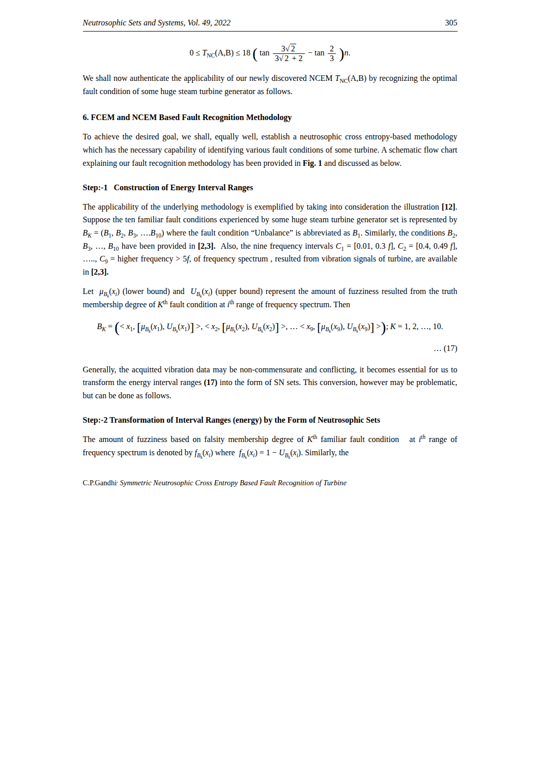Neutrosophic Sets and Systems, Vol. 49, 2022 305
0 ≤ TNC(A,B) ≤ 18 ( tan 3√23√2 + 2 − tan 23 ) n.
We shall now authenticate the applicability of our newly discovered NCEM TNC(A,B) by recognizing the optimal fault condition of some huge steam turbine generator as follows.
6. FCEM and NCEM Based Fault Recognition Methodology
To achieve the desired goal, we shall, equally well, establish a neutrosophic cross entropy-based methodology which has the necessary capability of identifying various fault conditions of some turbine. A schematic flow chart explaining our fault recognition methodology has been provided in Fig. 1 and discussed as below.
Step:-1 Construction of Energy Interval Ranges
The applicability of the underlying methodology is exemplified by taking into consideration the illustration [12]. Suppose the ten familiar fault conditions experienced by some huge steam turbine generator set is represented by BK = (B1, B2, B3, ….B10) where the fault condition “Unbalance” is abbreviated as B1. Similarly, the conditions B2, B3, …, B10 have been provided in [2,3]. Also, the nine frequency intervals C1 = [0.01, 0.3 f], C2 = [0.4, 0.49 f], ….., C9 = higher frequency > 5f, of frequency spectrum , resulted from vibration signals of turbine, are available in [2,3].
Let μBk(xi) (lower bound) and UBk(xi) (upper bound) represent the amount of fuzziness resulted from the truth membership degree of Kth fault condition at ith range of frequency spectrum. Then
BK = (< x1, [μBk(x1), UBk(x1)] >, < x2, [μBk(x2), UBk(x2)] >, … < x9, [μBk(x9), UBk(x9)] >); K = 1, 2, …, 10.
… (17)
Generally, the acquitted vibration data may be non-commensurate and conflicting, it becomes essential for us to transform the energy interval ranges (17) into the form of SN sets. This conversion, however may be problematic, but can be done as follows.
Step:-2 Transformation of Interval Ranges (energy) by the Form of Neutrosophic Sets
The amount of fuzziness based on falsity membership degree of Kth familiar fault condition at ith range of frequency spectrum is denoted by fBk(xi) where fBk(xi) = 1 − UBk(xi). Similarly, the
C.P.Gandhi, Symmetric Neutrosophic Cross Entropy Based Fault Recognition of Turbine